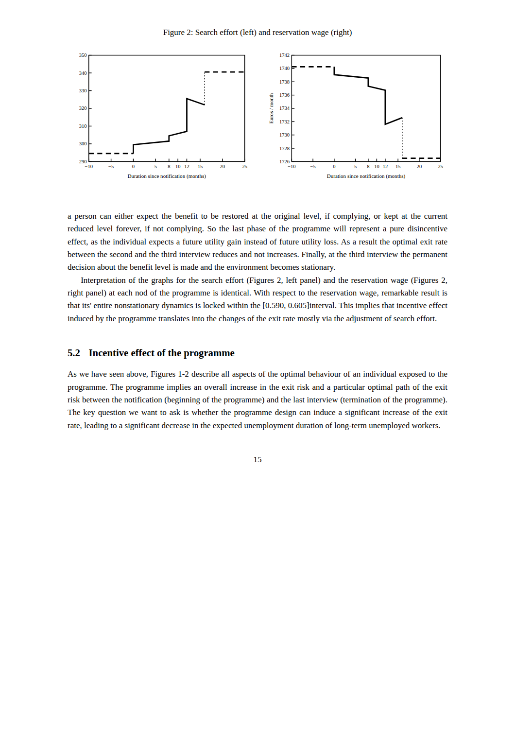Figure 2: Search effort (left) and reservation wage (right)
290 300 310 320 330 340 350 −10 −5 0 5 8 10 12 15 20 25 Duration since notification (months)
1726 1728 1730 1732 1734 1736 1738 1740 1742 Euros / month −10 −5 0 5 8 10 12 15 20 25 Duration since notification (months)
a person can either expect the benefit to be restored at the original level, if complying, or kept at the current reduced level forever, if not complying. So the last phase of the programme will represent a pure disincentive effect, as the individual expects a future utility gain instead of future utility loss. As a result the optimal exit rate between the second and the third interview reduces and not increases. Finally, at the third interview the permanent decision about the benefit level is made and the environment becomes stationary.
Interpretation of the graphs for the search effort (Figures 2, left panel) and the reservation wage (Figures 2, right panel) at each nod of the programme is identical. With respect to the reservation wage, remarkable result is that its' entire nonstationary dynamics is locked within the [0.590, 0.605]interval. This implies that incentive effect induced by the programme translates into the changes of the exit rate mostly via the adjustment of search effort.
5.2 Incentive effect of the programme
As we have seen above, Figures 1-2 describe all aspects of the optimal behaviour of an individual exposed to the programme. The programme implies an overall increase in the exit risk and a particular optimal path of the exit risk between the notification (beginning of the programme) and the last interview (termination of the programme). The key question we want to ask is whether the programme design can induce a significant increase of the exit rate, leading to a significant decrease in the expected unemployment duration of long-term unemployed workers.
15